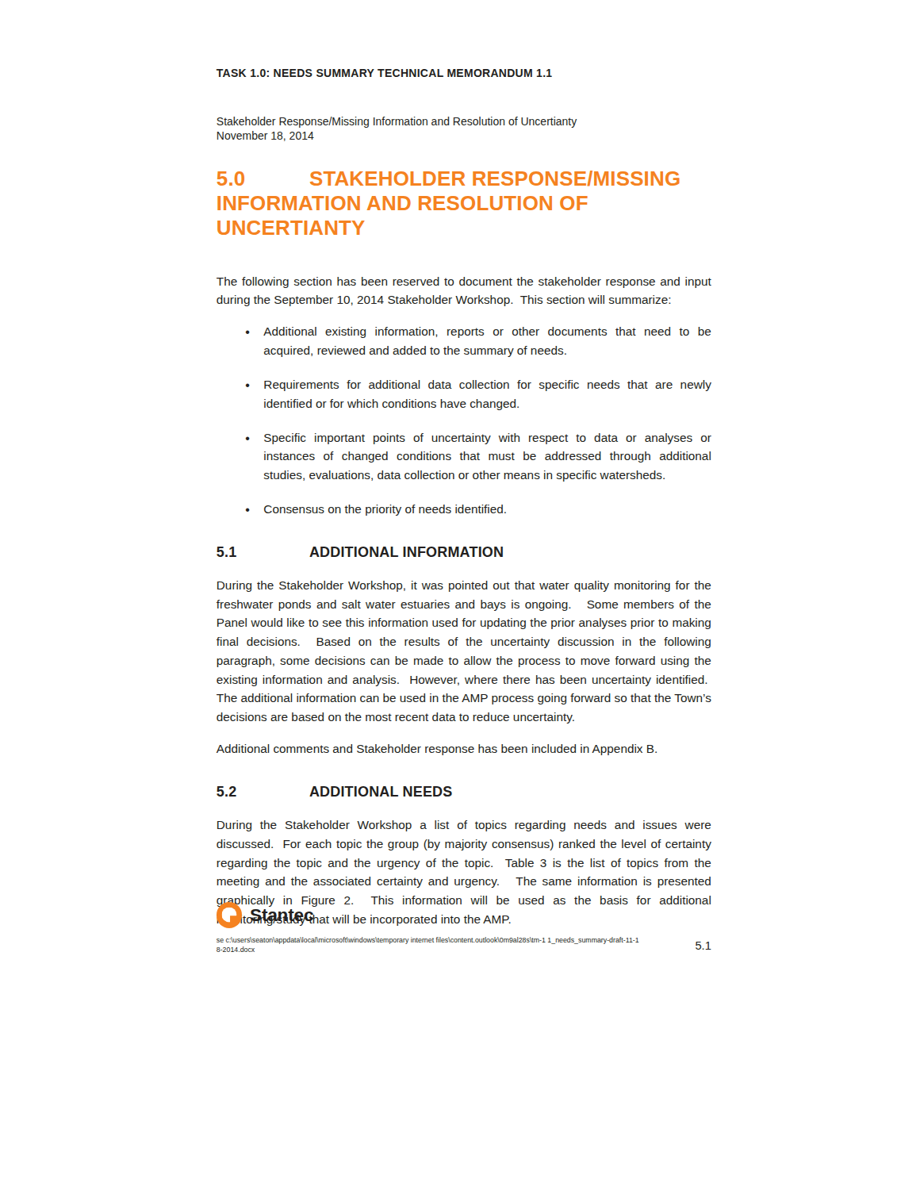TASK 1.0: NEEDS SUMMARY TECHNICAL MEMORANDUM 1.1
Stakeholder Response/Missing Information and Resolution of Uncertianty
November 18, 2014
5.0 STAKEHOLDER RESPONSE/MISSING INFORMATION AND RESOLUTION OF UNCERTIANTY
The following section has been reserved to document the stakeholder response and input during the September 10, 2014 Stakeholder Workshop. This section will summarize:
Additional existing information, reports or other documents that need to be acquired, reviewed and added to the summary of needs.
Requirements for additional data collection for specific needs that are newly identified or for which conditions have changed.
Specific important points of uncertainty with respect to data or analyses or instances of changed conditions that must be addressed through additional studies, evaluations, data collection or other means in specific watersheds.
Consensus on the priority of needs identified.
5.1 ADDITIONAL INFORMATION
During the Stakeholder Workshop, it was pointed out that water quality monitoring for the freshwater ponds and salt water estuaries and bays is ongoing. Some members of the Panel would like to see this information used for updating the prior analyses prior to making final decisions. Based on the results of the uncertainty discussion in the following paragraph, some decisions can be made to allow the process to move forward using the existing information and analysis. However, where there has been uncertainty identified. The additional information can be used in the AMP process going forward so that the Town’s decisions are based on the most recent data to reduce uncertainty.
Additional comments and Stakeholder response has been included in Appendix B.
5.2 ADDITIONAL NEEDS
During the Stakeholder Workshop a list of topics regarding needs and issues were discussed. For each topic the group (by majority consensus) ranked the level of certainty regarding the topic and the urgency of the topic. Table 3 is the list of topics from the meeting and the associated certainty and urgency. The same information is presented graphically in Figure 2. This information will be used as the basis for additional monitoring/study that will be incorporated into the AMP.
Stantec
se c:\users\seaton\appdata\local\microsoft\windows\temporary internet files\content.outlook\0m9al28s\tm-1 1_needs_summary-draft-11-18-2014.docx
5.1